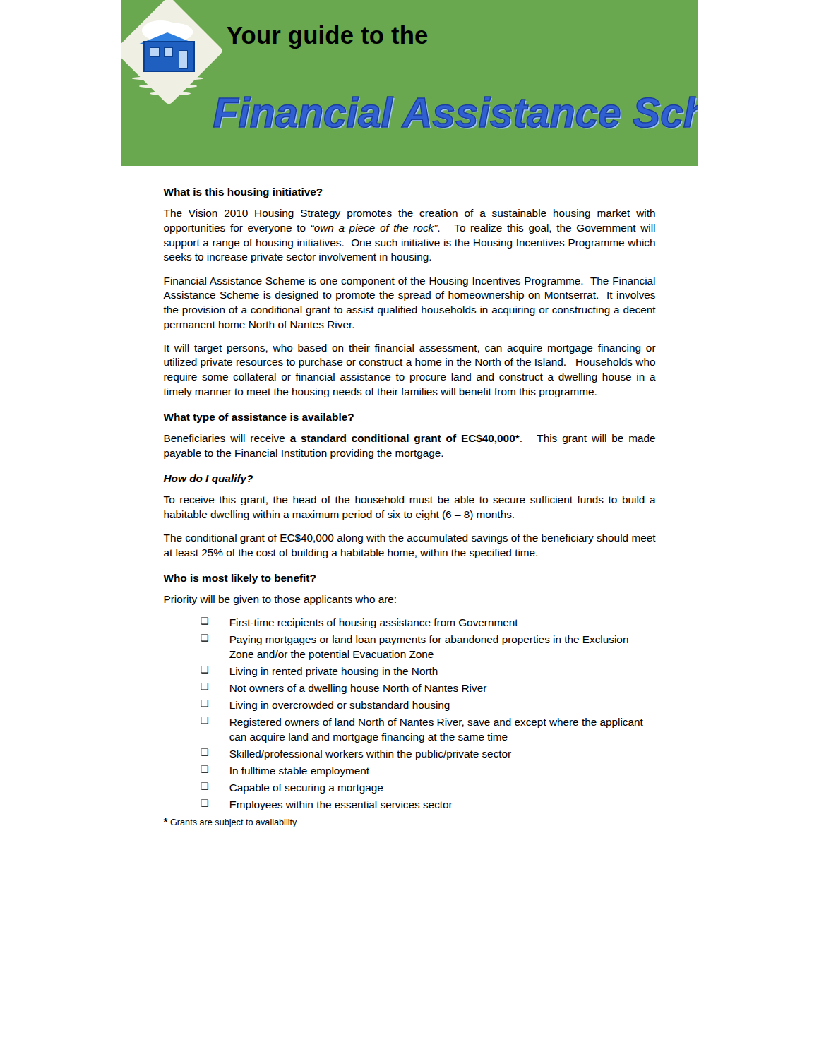Your guide to the
Financial Assistance Scheme
What is this housing initiative?
The Vision 2010 Housing Strategy promotes the creation of a sustainable housing market with opportunities for everyone to “own a piece of the rock”. To realize this goal, the Government will support a range of housing initiatives. One such initiative is the Housing Incentives Programme which seeks to increase private sector involvement in housing.
Financial Assistance Scheme is one component of the Housing Incentives Programme. The Financial Assistance Scheme is designed to promote the spread of homeownership on Montserrat. It involves the provision of a conditional grant to assist qualified households in acquiring or constructing a decent permanent home North of Nantes River.
It will target persons, who based on their financial assessment, can acquire mortgage financing or utilized private resources to purchase or construct a home in the North of the Island. Households who require some collateral or financial assistance to procure land and construct a dwelling house in a timely manner to meet the housing needs of their families will benefit from this programme.
What type of assistance is available?
Beneficiaries will receive a standard conditional grant of EC$40,000*. This grant will be made payable to the Financial Institution providing the mortgage.
How do I qualify?
To receive this grant, the head of the household must be able to secure sufficient funds to build a habitable dwelling within a maximum period of six to eight (6 – 8) months.
The conditional grant of EC$40,000 along with the accumulated savings of the beneficiary should meet at least 25% of the cost of building a habitable home, within the specified time.
Who is most likely to benefit?
Priority will be given to those applicants who are:
First-time recipients of housing assistance from Government
Paying mortgages or land loan payments for abandoned properties in the Exclusion Zone and/or the potential Evacuation Zone
Living in rented private housing in the North
Not owners of a dwelling house North of Nantes River
Living in overcrowded or substandard housing
Registered owners of land North of Nantes River, save and except where the applicant can acquire land and mortgage financing at the same time
Skilled/professional workers within the public/private sector
In fulltime stable employment
Capable of securing a mortgage
Employees within the essential services sector
* Grants are subject to availability